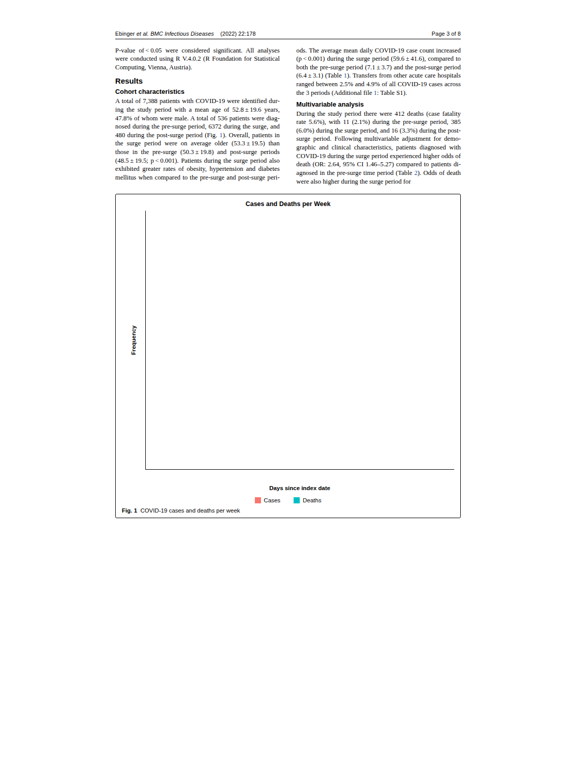Ebinger et al. BMC Infectious Diseases (2022) 22:178
Page 3 of 8
P-value of < 0.05 were considered significant. All analyses were conducted using R V.4.0.2 (R Foundation for Statistical Computing, Vienna, Austria).
Results
Cohort characteristics
A total of 7,388 patients with COVID-19 were identified during the study period with a mean age of 52.8 ± 19.6 years, 47.8% of whom were male. A total of 536 patients were diagnosed during the pre-surge period, 6372 during the surge, and 480 during the post-surge period (Fig. 1). Overall, patients in the surge period were on average older (53.3 ± 19.5) than those in the pre-surge (50.3 ± 19.8) and post-surge periods (48.5 ± 19.5; p < 0.001). Patients during the surge period also exhibited greater rates of obesity, hypertension and diabetes mellitus when compared to the pre-surge and post-surge periods. The average mean daily COVID-19 case count increased (p < 0.001) during the surge period (59.6 ± 41.6), compared to both the pre-surge period (7.1 ± 3.7) and the post-surge period (6.4 ± 3.1) (Table 1). Transfers from other acute care hospitals ranged between 2.5% and 4.9% of all COVID-19 cases across the 3 periods (Additional file 1: Table S1).
Multivariable analysis
During the study period there were 412 deaths (case fatality rate 5.6%), with 11 (2.1%) during the pre-surge period, 385 (6.0%) during the surge period, and 16 (3.3%) during the post-surge period. Following multivariable adjustment for demographic and clinical characteristics, patients diagnosed with COVID-19 during the surge period experienced higher odds of death (OR: 2.64, 95% CI 1.46–5.27) compared to patients diagnosed in the pre-surge time period (Table 2). Odds of death were also higher during the surge period for
Cases and Deaths per Week
Frequency
Days since index date
Cases
Deaths
Fig. 1 COVID-19 cases and deaths per week